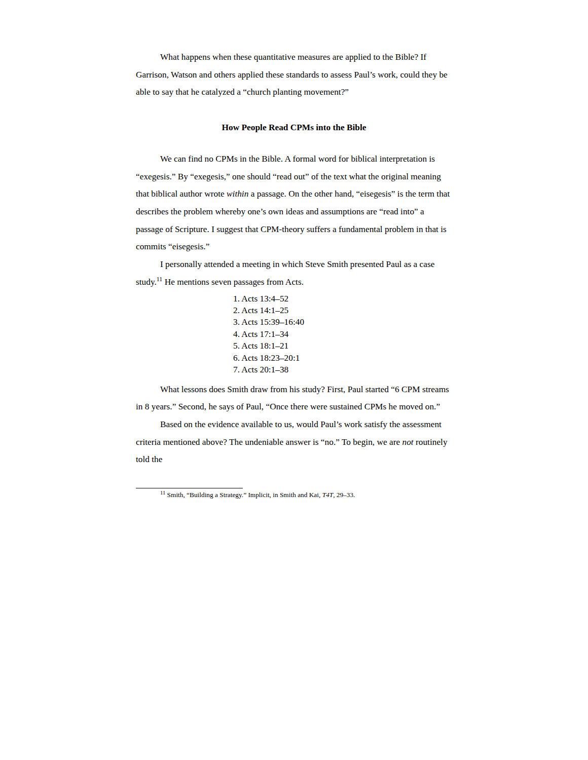What happens when these quantitative measures are applied to the Bible? If Garrison, Watson and others applied these standards to assess Paul’s work, could they be able to say that he catalyzed a “church planting movement?”
How People Read CPMs into the Bible
We can find no CPMs in the Bible. A formal word for biblical interpretation is “exegesis.” By “exegesis,” one should “read out” of the text what the original meaning that biblical author wrote within a passage. On the other hand, “eisegesis” is the term that describes the problem whereby one’s own ideas and assumptions are “read into” a passage of Scripture. I suggest that CPM-theory suffers a fundamental problem in that is commits “eisegesis.”
I personally attended a meeting in which Steve Smith presented Paul as a case study.11 He mentions seven passages from Acts.
1. Acts 13:4–52
2. Acts 14:1–25
3. Acts 15:39–16:40
4. Acts 17:1–34
5. Acts 18:1–21
6. Acts 18:23–20:1
7. Acts 20:1–38
What lessons does Smith draw from his study? First, Paul started “6 CPM streams in 8 years.” Second, he says of Paul, “Once there were sustained CPMs he moved on.”
Based on the evidence available to us, would Paul’s work satisfy the assessment criteria mentioned above? The undeniable answer is “no.” To begin, we are not routinely told the
11 Smith, “Building a Strategy.” Implicit, in Smith and Kai, T4T, 29–33.